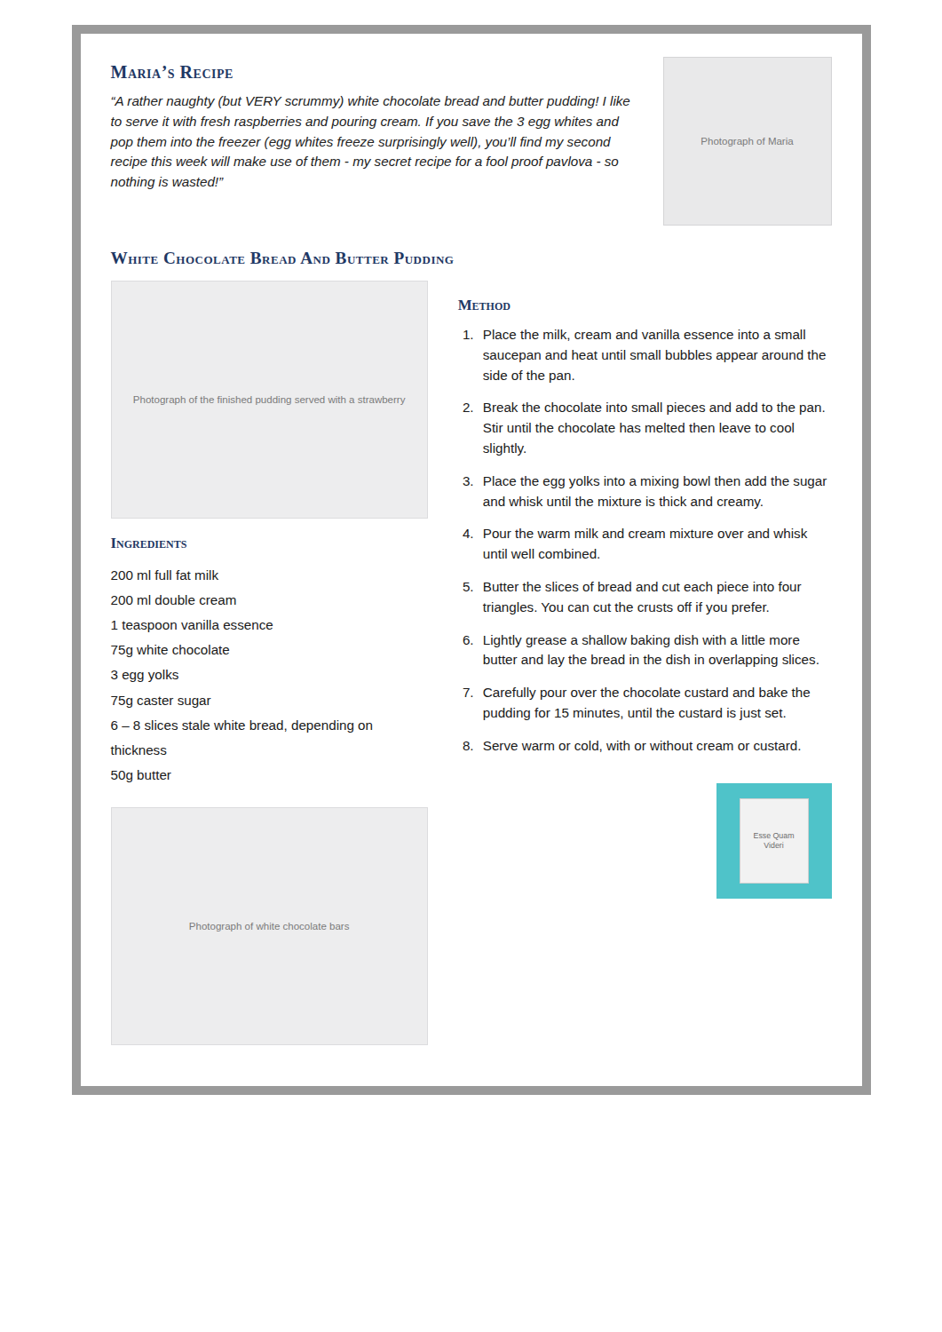Maria’s Recipe
“A rather naughty (but VERY scrummy) white chocolate bread and butter pudding! I like to serve it with fresh raspberries and pouring cream. If you save the 3 egg whites and pop them into the freezer (egg whites freeze surprisingly well), you’ll find my second recipe this week will make use of them - my secret recipe for a fool proof pavlova - so nothing is wasted!”
Photograph of Maria
White Chocolate Bread And Butter Pudding
Photograph of the finished pudding served with a strawberry
Ingredients
200 ml full fat milk
200 ml double cream
1 teaspoon vanilla essence
75g white chocolate
3 egg yolks
75g caster sugar
6 – 8 slices stale white bread, depending on thickness
50g butter
Photograph of white chocolate bars
Method
Place the milk, cream and vanilla essence into a small saucepan and heat until small bubbles appear around the side of the pan.
Break the chocolate into small pieces and add to the pan. Stir until the chocolate has melted then leave to cool slightly.
Place the egg yolks into a mixing bowl then add the sugar and whisk until the mixture is thick and creamy.
Pour the warm milk and cream mixture over and whisk until well combined.
Butter the slices of bread and cut each piece into four triangles. You can cut the crusts off if you prefer.
Lightly grease a shallow baking dish with a little more butter and lay the bread in the dish in overlapping slices.
Carefully pour over the chocolate custard and bake the pudding for 15 minutes, until the custard is just set.
Serve warm or cold, with or without cream or custard.
Esse Quam Videri